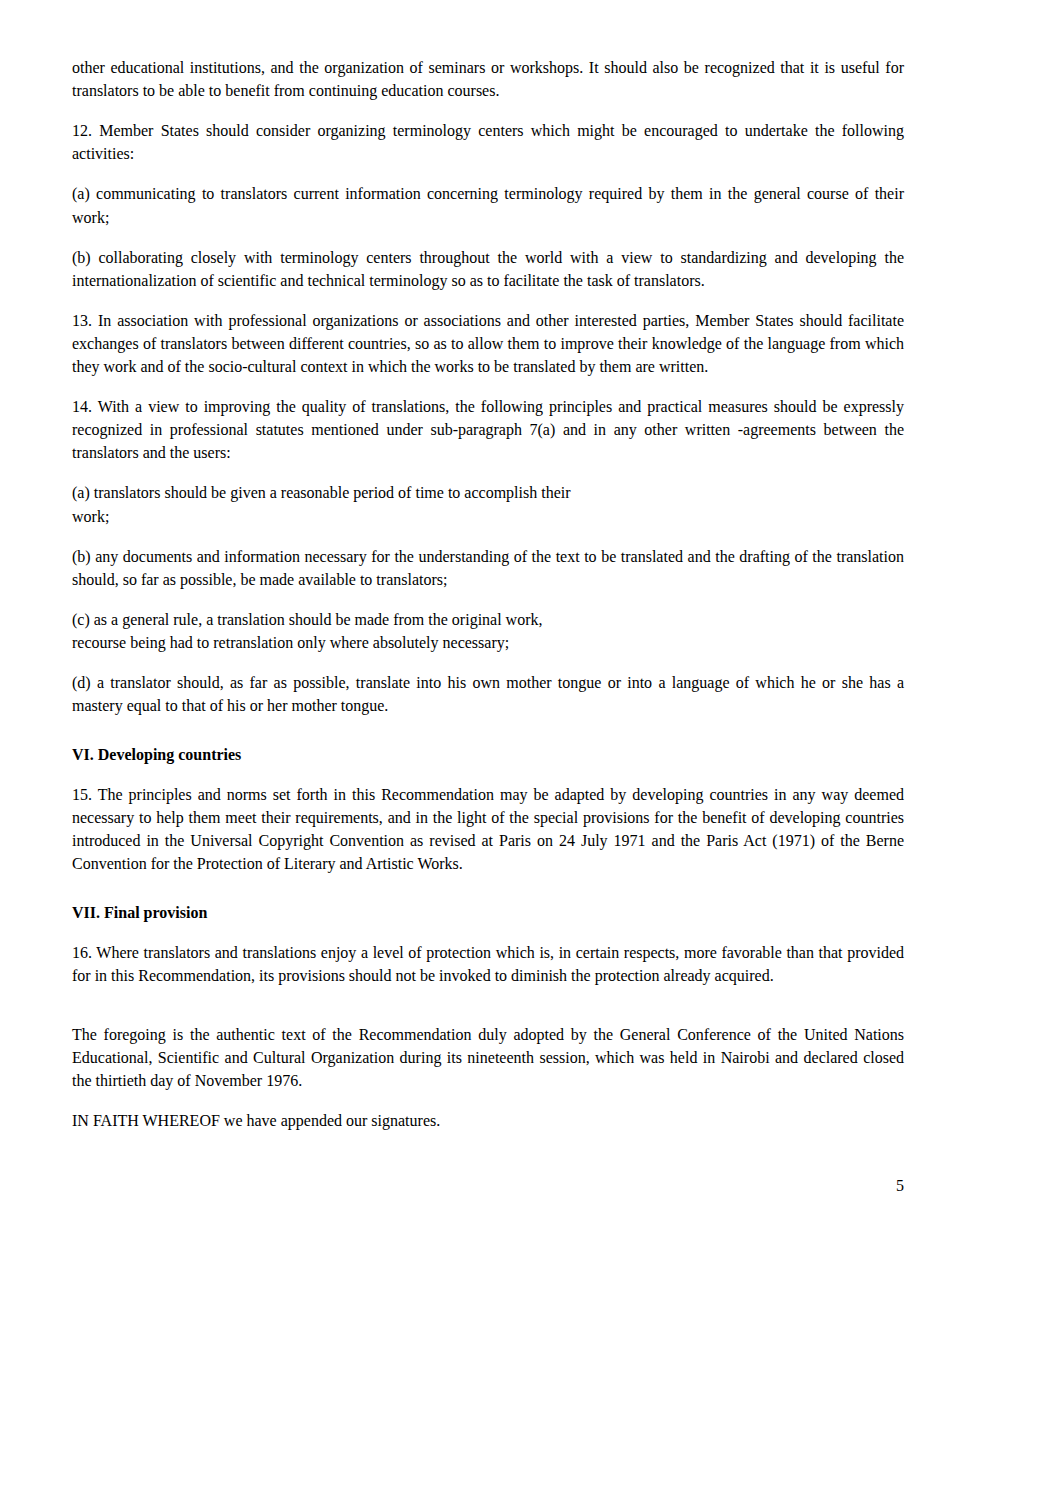other educational institutions, and the organization of seminars or workshops. It should also be recognized that it is useful for translators to be able to benefit from continuing education courses.
12. Member States should consider organizing terminology centers which might be encouraged to undertake the following activities:
(a) communicating to translators current information concerning terminology required by them in the general course of their work;
(b) collaborating closely with terminology centers throughout the world with a view to standardizing and developing the internationalization of scientific and technical terminology so as to facilitate the task of translators.
13. In association with professional organizations or associations and other interested parties, Member States should facilitate exchanges of translators between different countries, so as to allow them to improve their knowledge of the language from which they work and of the socio-cultural context in which the works to be translated by them are written.
14. With a view to improving the quality of translations, the following principles and practical measures should be expressly recognized in professional statutes mentioned under sub-paragraph 7(a) and in any other written -agreements between the translators and the users:
(a) translators should be given a reasonable period of time to accomplish their
work;
(b) any documents and information necessary for the understanding of the text to be translated and the drafting of the translation should, so far as possible, be made available to translators;
(c) as a general rule, a translation should be made from the original work,
recourse being had to retranslation only where absolutely necessary;
(d) a translator should, as far as possible, translate into his own mother tongue or into a language of which he or she has a mastery equal to that of his or her mother tongue.
VI. Developing countries
15. The principles and norms set forth in this Recommendation may be adapted by developing countries in any way deemed necessary to help them meet their requirements, and in the light of the special provisions for the benefit of developing countries introduced in the Universal Copyright Convention as revised at Paris on 24 July 1971 and the Paris Act (1971) of the Berne Convention for the Protection of Literary and Artistic Works.
VII. Final provision
16. Where translators and translations enjoy a level of protection which is, in certain respects, more favorable than that provided for in this Recommendation, its provisions should not be invoked to diminish the protection already acquired.
The foregoing is the authentic text of the Recommendation duly adopted by the General Conference of the United Nations Educational, Scientific and Cultural Organization during its nineteenth session, which was held in Nairobi and declared closed the thirtieth day of November 1976.
IN FAITH WHEREOF we have appended our signatures.
5